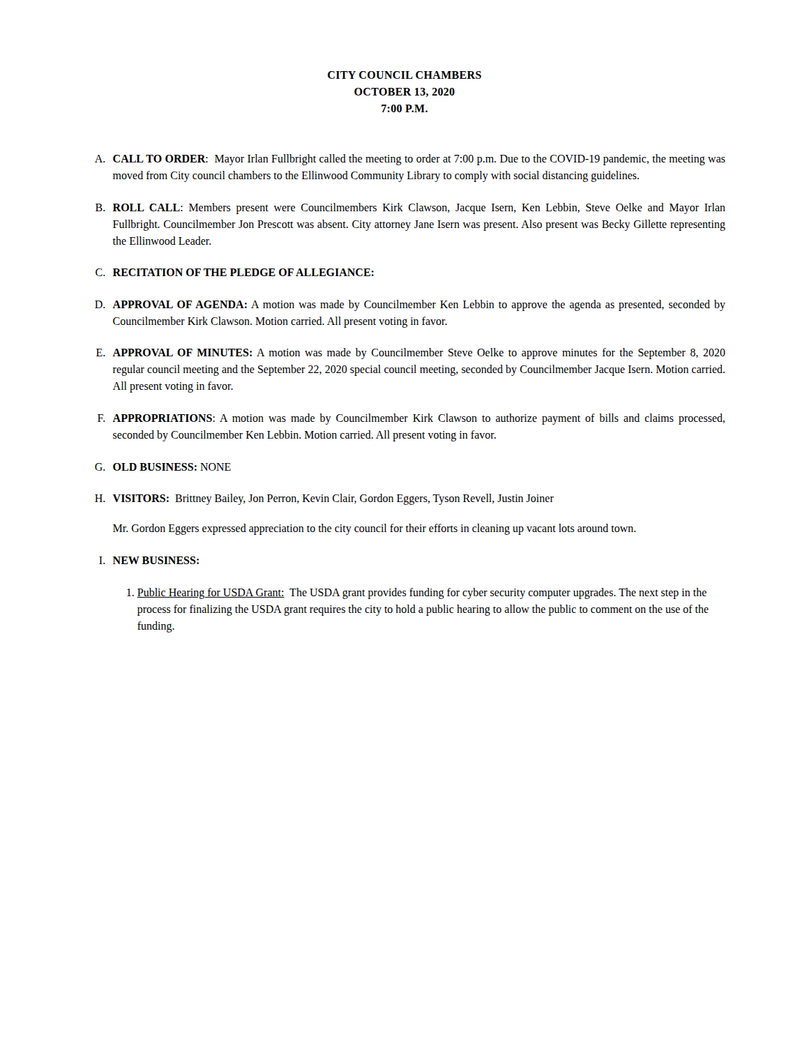CITY COUNCIL CHAMBERS
OCTOBER 13, 2020
7:00 P.M.
CALL TO ORDER: Mayor Irlan Fullbright called the meeting to order at 7:00 p.m. Due to the COVID-19 pandemic, the meeting was moved from City council chambers to the Ellinwood Community Library to comply with social distancing guidelines.
ROLL CALL: Members present were Councilmembers Kirk Clawson, Jacque Isern, Ken Lebbin, Steve Oelke and Mayor Irlan Fullbright. Councilmember Jon Prescott was absent. City attorney Jane Isern was present. Also present was Becky Gillette representing the Ellinwood Leader.
RECITATION OF THE PLEDGE OF ALLEGIANCE:
APPROVAL OF AGENDA: A motion was made by Councilmember Ken Lebbin to approve the agenda as presented, seconded by Councilmember Kirk Clawson. Motion carried. All present voting in favor.
APPROVAL OF MINUTES: A motion was made by Councilmember Steve Oelke to approve minutes for the September 8, 2020 regular council meeting and the September 22, 2020 special council meeting, seconded by Councilmember Jacque Isern. Motion carried. All present voting in favor.
APPROPRIATIONS: A motion was made by Councilmember Kirk Clawson to authorize payment of bills and claims processed, seconded by Councilmember Ken Lebbin. Motion carried. All present voting in favor.
OLD BUSINESS: NONE
VISITORS: Brittney Bailey, Jon Perron, Kevin Clair, Gordon Eggers, Tyson Revell, Justin Joiner
Mr. Gordon Eggers expressed appreciation to the city council for their efforts in cleaning up vacant lots around town.
NEW BUSINESS:
Public Hearing for USDA Grant: The USDA grant provides funding for cyber security computer upgrades. The next step in the process for finalizing the USDA grant requires the city to hold a public hearing to allow the public to comment on the use of the funding.